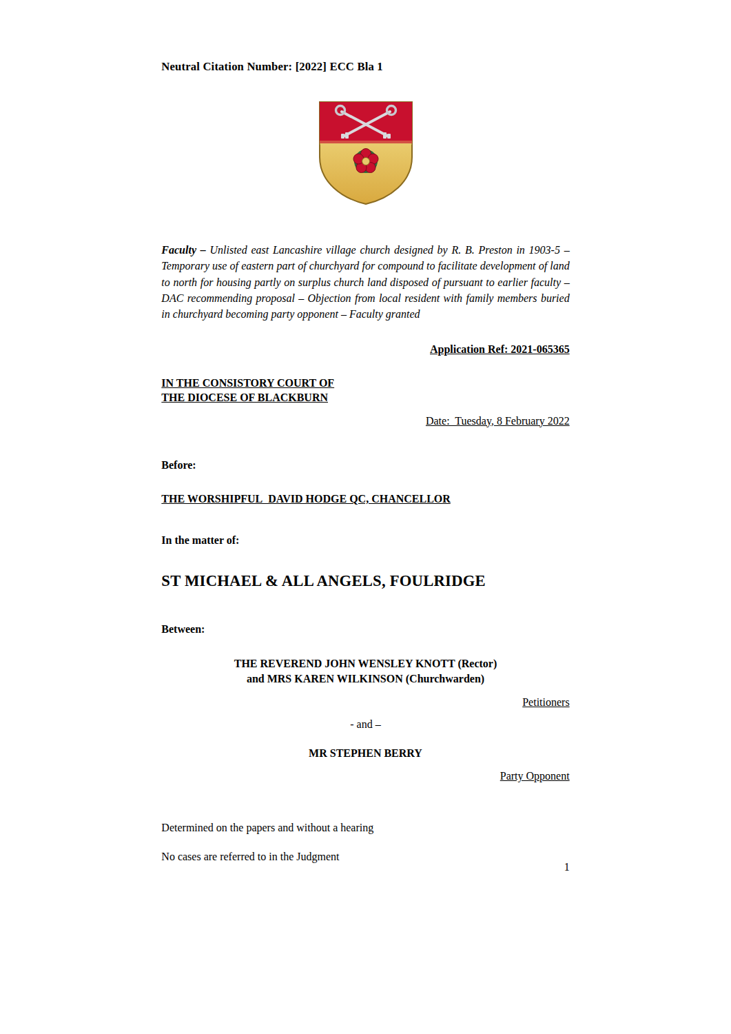Neutral Citation Number: [2022] ECC Bla 1
Faculty – Unlisted east Lancashire village church designed by R. B. Preston in 1903-5 – Temporary use of eastern part of churchyard for compound to facilitate development of land to north for housing partly on surplus church land disposed of pursuant to earlier faculty – DAC recommending proposal – Objection from local resident with family members buried in churchyard becoming party opponent – Faculty granted
Application Ref: 2021-065365
IN THE CONSISTORY COURT OF
THE DIOCESE OF BLACKBURN
Date: Tuesday, 8 February 2022
Before:
THE WORSHIPFUL DAVID HODGE QC, CHANCELLOR
In the matter of:
ST MICHAEL & ALL ANGELS, FOULRIDGE
Between:
THE REVEREND JOHN WENSLEY KNOTT (Rector)
and MRS KAREN WILKINSON (Churchwarden)
Petitioners
- and –
MR STEPHEN BERRY
Party Opponent
Determined on the papers and without a hearing
No cases are referred to in the Judgment
1